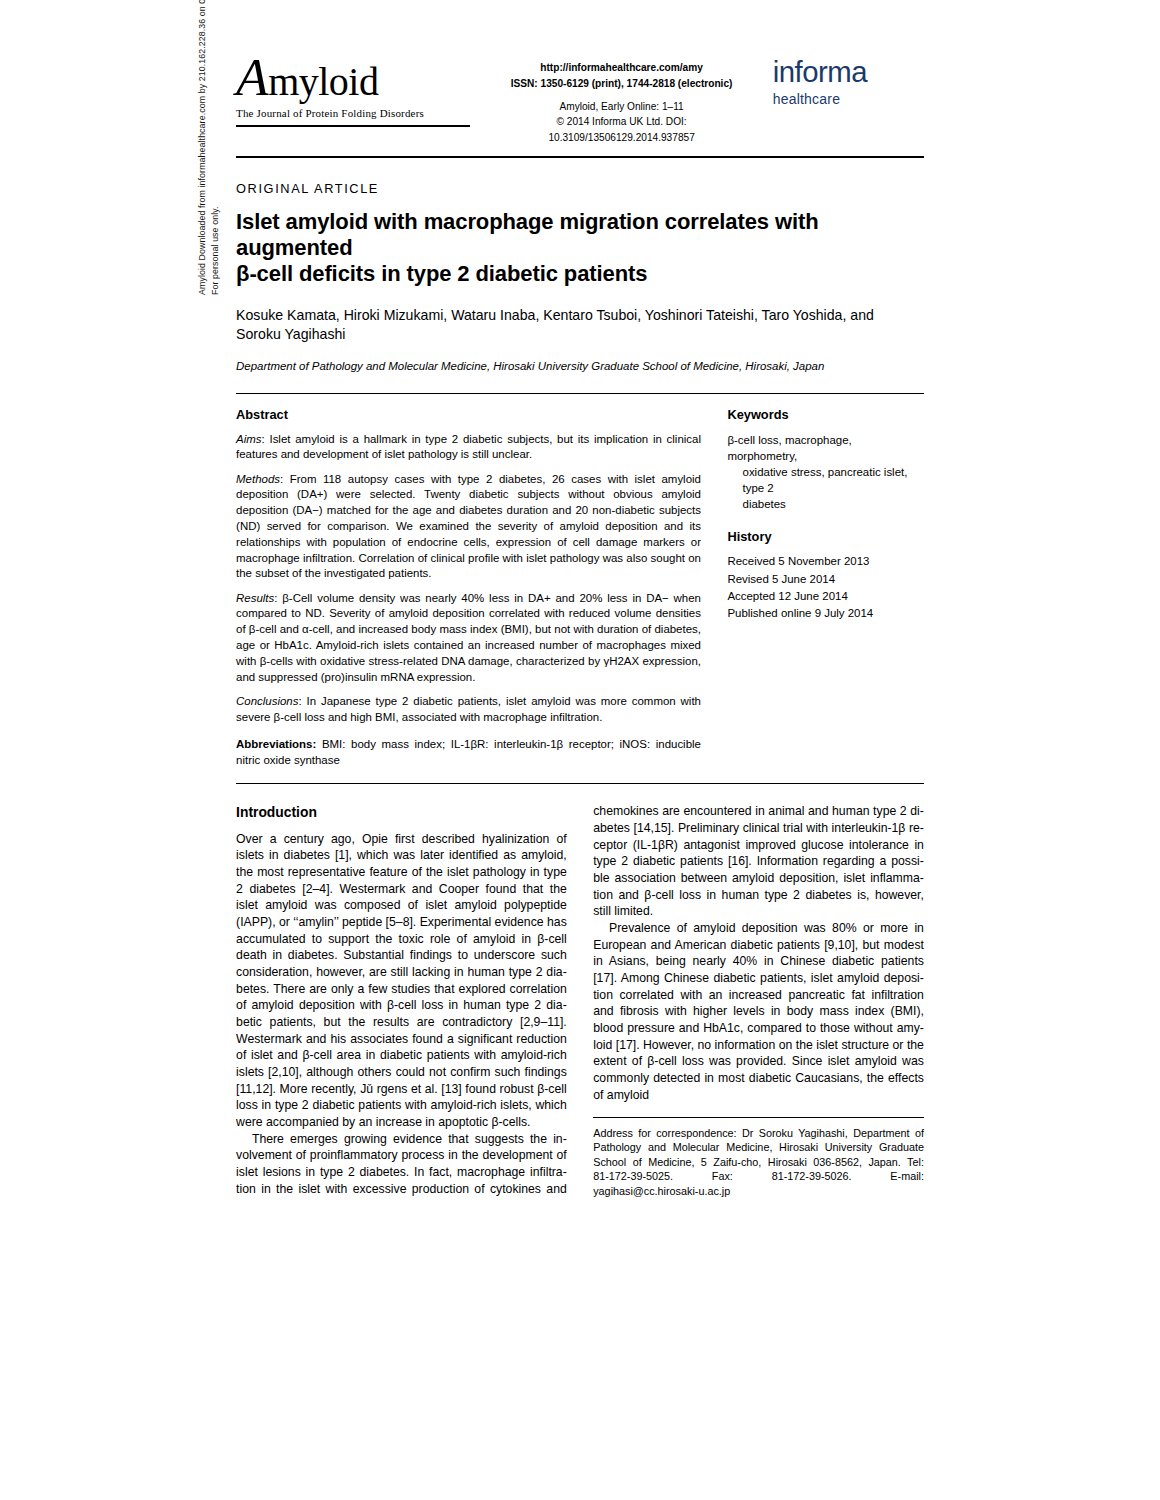Amyloid Downloaded from informahealthcare.com by 210.162.228.36 on 07/10/14
For personal use only.
Amyloid
The Journal of Protein Folding Disorders
http://informahealthcare.com/amy
ISSN: 1350-6129 (print), 1744-2818 (electronic)
Amyloid, Early Online: 1–11
© 2014 Informa UK Ltd. DOI: 10.3109/13506129.2014.937857
informa
healthcare
ORIGINAL ARTICLE
Islet amyloid with macrophage migration correlates with augmented
β-cell deficits in type 2 diabetic patients
Kosuke Kamata, Hiroki Mizukami, Wataru Inaba, Kentaro Tsuboi, Yoshinori Tateishi, Taro Yoshida, and
Soroku Yagihashi
Department of Pathology and Molecular Medicine, Hirosaki University Graduate School of Medicine, Hirosaki, Japan
Abstract
Aims: Islet amyloid is a hallmark in type 2 diabetic subjects, but its implication in clinical features and development of islet pathology is still unclear.
Methods: From 118 autopsy cases with type 2 diabetes, 26 cases with islet amyloid deposition (DA+) were selected. Twenty diabetic subjects without obvious amyloid deposition (DA−) matched for the age and diabetes duration and 20 non-diabetic subjects (ND) served for comparison. We examined the severity of amyloid deposition and its relationships with population of endocrine cells, expression of cell damage markers or macrophage infiltration. Correlation of clinical profile with islet pathology was also sought on the subset of the investigated patients.
Results: β-Cell volume density was nearly 40% less in DA+ and 20% less in DA− when compared to ND. Severity of amyloid deposition correlated with reduced volume densities of β-cell and α-cell, and increased body mass index (BMI), but not with duration of diabetes, age or HbA1c. Amyloid-rich islets contained an increased number of macrophages mixed with β-cells with oxidative stress-related DNA damage, characterized by γH2AX expression, and suppressed (pro)insulin mRNA expression.
Conclusions: In Japanese type 2 diabetic patients, islet amyloid was more common with severe β-cell loss and high BMI, associated with macrophage infiltration.
Abbreviations: BMI: body mass index; IL-1βR: interleukin-1β receptor; iNOS: inducible nitric oxide synthase
Keywords
β-cell loss, macrophage, morphometry,oxidative stress, pancreatic islet, type 2 diabetes
History
Received 5 November 2013
Revised 5 June 2014
Accepted 12 June 2014
Published online 9 July 2014
Introduction
Over a century ago, Opie first described hyalinization of islets in diabetes [1], which was later identified as amyloid, the most representative feature of the islet pathology in type 2 diabetes [2–4]. Westermark and Cooper found that the islet amyloid was composed of islet amyloid polypeptide (IAPP), or ‘‘amylin’’ peptide [5–8]. Experimental evidence has accumulated to support the toxic role of amyloid in β-cell death in diabetes. Substantial findings to underscore such consideration, however, are still lacking in human type 2 diabetes. There are only a few studies that explored correlation of amyloid deposition with β-cell loss in human type 2 diabetic patients, but the results are contradictory [2,9–11]. Westermark and his associates found a significant reduction of islet and β-cell area in diabetic patients with amyloid-rich islets [2,10], although others could not confirm such findings [11,12]. More recently, Jǔ rgens et al. [13] found robust β-cell loss in type 2 diabetic patients with amyloid-rich islets, which were accompanied by an increase in apoptotic β-cells.
There emerges growing evidence that suggests the involvement of proinflammatory process in the development of islet lesions in type 2 diabetes. In fact, macrophage infiltration in the islet with excessive production of cytokines and chemokines are encountered in animal and human type 2 diabetes [14,15]. Preliminary clinical trial with interleukin-1β receptor (IL-1βR) antagonist improved glucose intolerance in type 2 diabetic patients [16]. Information regarding a possible association between amyloid deposition, islet inflammation and β-cell loss in human type 2 diabetes is, however, still limited.
Prevalence of amyloid deposition was 80% or more in European and American diabetic patients [9,10], but modest in Asians, being nearly 40% in Chinese diabetic patients [17]. Among Chinese diabetic patients, islet amyloid deposition correlated with an increased pancreatic fat infiltration and fibrosis with higher levels in body mass index (BMI), blood pressure and HbA1c, compared to those without amyloid [17]. However, no information on the islet structure or the extent of β-cell loss was provided. Since islet amyloid was commonly detected in most diabetic Caucasians, the effects of amyloid
Address for correspondence: Dr Soroku Yagihashi, Department of Pathology and Molecular Medicine, Hirosaki University Graduate School of Medicine, 5 Zaifu-cho, Hirosaki 036-8562, Japan. Tel: 81-172-39-5025. Fax: 81-172-39-5026. E-mail: yagihasi@cc.hirosaki-u.ac.jp